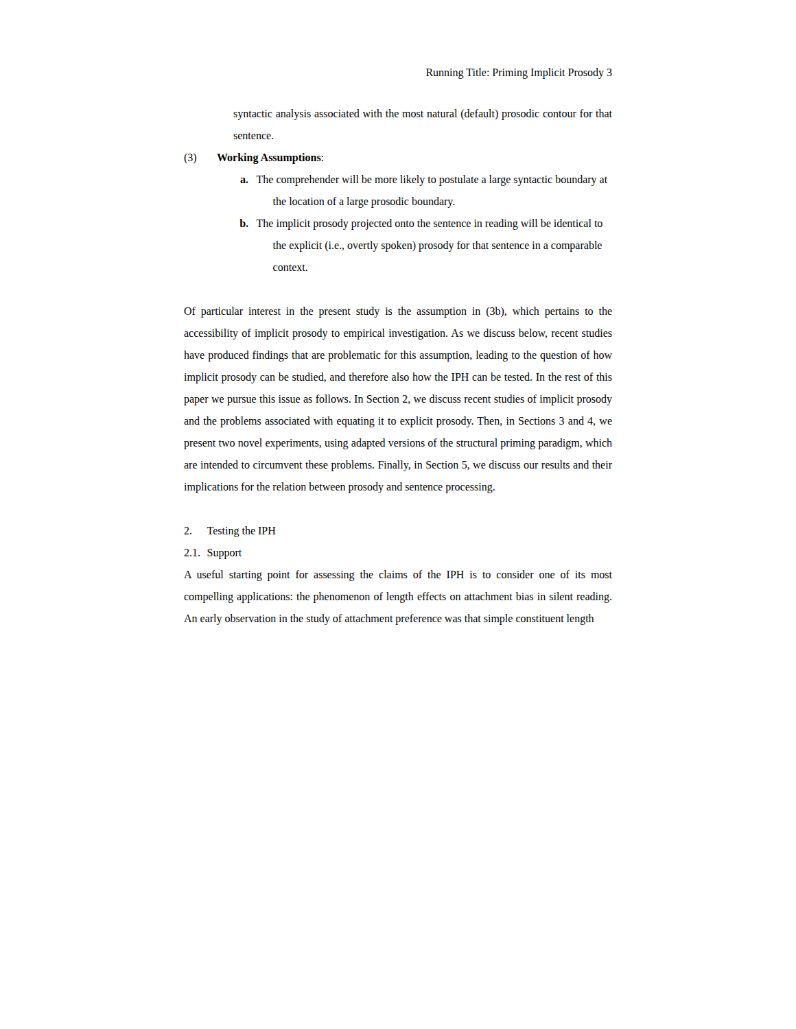Running Title: Priming Implicit Prosody 3
syntactic analysis associated with the most natural (default) prosodic contour for that sentence.
(3)
Working Assumptions:
a.
The comprehender will be more likely to postulate a large syntactic boundary at the location of a large prosodic boundary.
b.
The implicit prosody projected onto the sentence in reading will be identical to the explicit (i.e., overtly spoken) prosody for that sentence in a comparable context.
Of particular interest in the present study is the assumption in (3b), which pertains to the accessibility of implicit prosody to empirical investigation. As we discuss below, recent studies have produced findings that are problematic for this assumption, leading to the question of how implicit prosody can be studied, and therefore also how the IPH can be tested. In the rest of this paper we pursue this issue as follows. In Section 2, we discuss recent studies of implicit prosody and the problems associated with equating it to explicit prosody. Then, in Sections 3 and 4, we present two novel experiments, using adapted versions of the structural priming paradigm, which are intended to circumvent these problems. Finally, in Section 5, we discuss our results and their implications for the relation between prosody and sentence processing.
2.
Testing the IPH
2.1.
Support
A useful starting point for assessing the claims of the IPH is to consider one of its most compelling applications: the phenomenon of length effects on attachment bias in silent reading. An early observation in the study of attachment preference was that simple constituent length